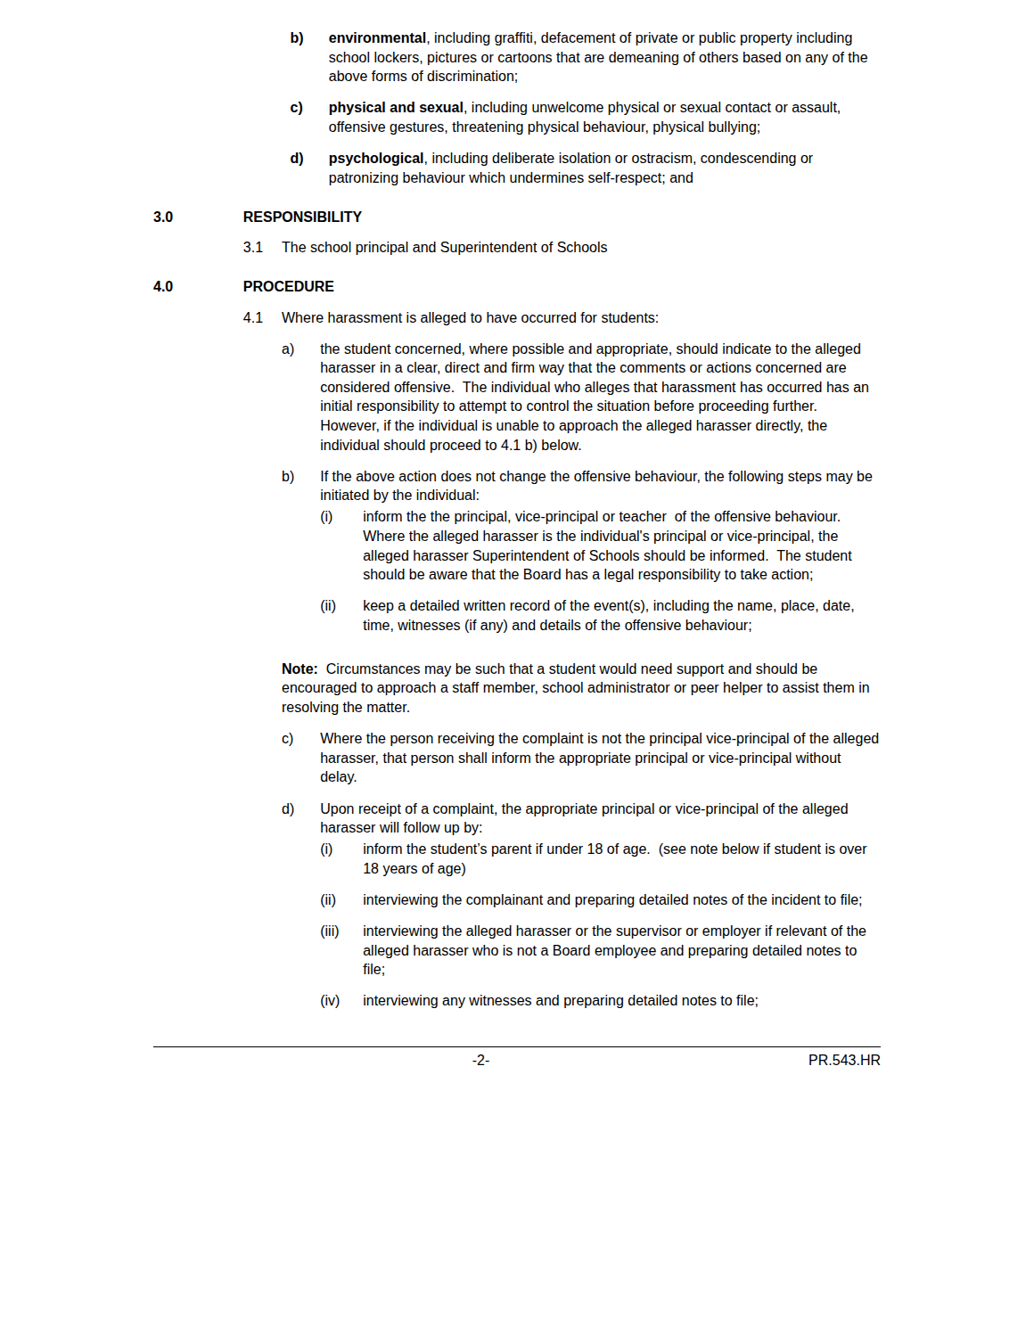b) environmental, including graffiti, defacement of private or public property including school lockers, pictures or cartoons that are demeaning of others based on any of the above forms of discrimination;
c) physical and sexual, including unwelcome physical or sexual contact or assault, offensive gestures, threatening physical behaviour, physical bullying;
d) psychological, including deliberate isolation or ostracism, condescending or patronizing behaviour which undermines self-respect; and
3.0 RESPONSIBILITY
3.1 The school principal and Superintendent of Schools
4.0 PROCEDURE
4.1 Where harassment is alleged to have occurred for students:
a) the student concerned, where possible and appropriate, should indicate to the alleged harasser in a clear, direct and firm way that the comments or actions concerned are considered offensive. The individual who alleges that harassment has occurred has an initial responsibility to attempt to control the situation before proceeding further. However, if the individual is unable to approach the alleged harasser directly, the individual should proceed to 4.1 b) below.
b) If the above action does not change the offensive behaviour, the following steps may be initiated by the individual:
(i) inform the the principal, vice-principal or teacher of the offensive behaviour. Where the alleged harasser is the individual's principal or vice-principal, the alleged harasser Superintendent of Schools should be informed. The student should be aware that the Board has a legal responsibility to take action;
(ii) keep a detailed written record of the event(s), including the name, place, date, time, witnesses (if any) and details of the offensive behaviour;
Note: Circumstances may be such that a student would need support and should be encouraged to approach a staff member, school administrator or peer helper to assist them in resolving the matter.
c) Where the person receiving the complaint is not the principal vice-principal of the alleged harasser, that person shall inform the appropriate principal or vice-principal without delay.
d) Upon receipt of a complaint, the appropriate principal or vice-principal of the alleged harasser will follow up by:
(i) inform the student’s parent if under 18 of age. (see note below if student is over 18 years of age)
(ii) interviewing the complainant and preparing detailed notes of the incident to file;
(iii) interviewing the alleged harasser or the supervisor or employer if relevant of the alleged harasser who is not a Board employee and preparing detailed notes to file;
(iv) interviewing any witnesses and preparing detailed notes to file;
-2- PR.543.HR